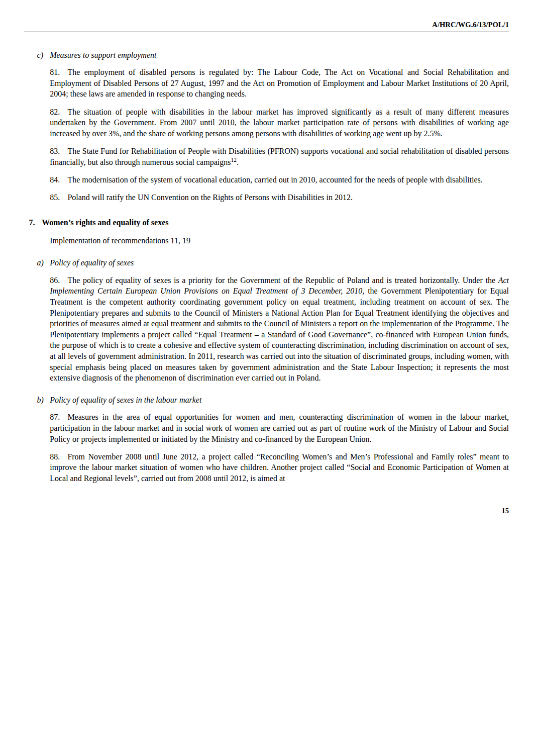A/HRC/WG.6/13/POL/1
c) Measures to support employment
81. The employment of disabled persons is regulated by: The Labour Code, The Act on Vocational and Social Rehabilitation and Employment of Disabled Persons of 27 August, 1997 and the Act on Promotion of Employment and Labour Market Institutions of 20 April, 2004; these laws are amended in response to changing needs.
82. The situation of people with disabilities in the labour market has improved significantly as a result of many different measures undertaken by the Government. From 2007 until 2010, the labour market participation rate of persons with disabilities of working age increased by over 3%, and the share of working persons among persons with disabilities of working age went up by 2.5%.
83. The State Fund for Rehabilitation of People with Disabilities (PFRON) supports vocational and social rehabilitation of disabled persons financially, but also through numerous social campaigns12.
84. The modernisation of the system of vocational education, carried out in 2010, accounted for the needs of people with disabilities.
85. Poland will ratify the UN Convention on the Rights of Persons with Disabilities in 2012.
7. Women’s rights and equality of sexes
Implementation of recommendations 11, 19
a) Policy of equality of sexes
86. The policy of equality of sexes is a priority for the Government of the Republic of Poland and is treated horizontally. Under the Act Implementing Certain European Union Provisions on Equal Treatment of 3 December, 2010, the Government Plenipotentiary for Equal Treatment is the competent authority coordinating government policy on equal treatment, including treatment on account of sex. The Plenipotentiary prepares and submits to the Council of Ministers a National Action Plan for Equal Treatment identifying the objectives and priorities of measures aimed at equal treatment and submits to the Council of Ministers a report on the implementation of the Programme. The Plenipotentiary implements a project called “Equal Treatment – a Standard of Good Governance”, co-financed with European Union funds, the purpose of which is to create a cohesive and effective system of counteracting discrimination, including discrimination on account of sex, at all levels of government administration. In 2011, research was carried out into the situation of discriminated groups, including women, with special emphasis being placed on measures taken by government administration and the State Labour Inspection; it represents the most extensive diagnosis of the phenomenon of discrimination ever carried out in Poland.
b) Policy of equality of sexes in the labour market
87. Measures in the area of equal opportunities for women and men, counteracting discrimination of women in the labour market, participation in the labour market and in social work of women are carried out as part of routine work of the Ministry of Labour and Social Policy or projects implemented or initiated by the Ministry and co-financed by the European Union.
88. From November 2008 until June 2012, a project called “Reconciling Women’s and Men’s Professional and Family roles” meant to improve the labour market situation of women who have children. Another project called “Social and Economic Participation of Women at Local and Regional levels”, carried out from 2008 until 2012, is aimed at
15